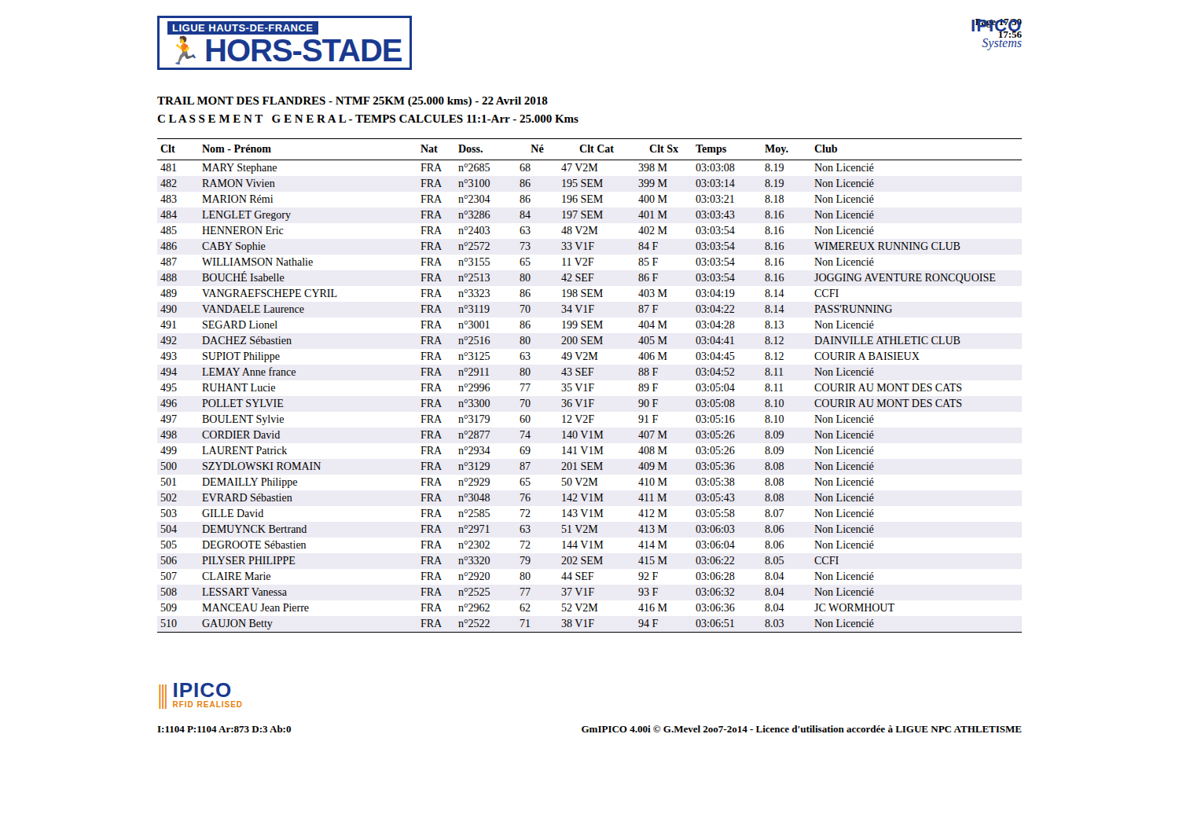LIGUE HAUTS-DE-FRANCE
🏃HORS-STADE
Page 17/30
17:56
IPICO
Systems
TRAIL MONT DES FLANDRES - NTMF 25KM (25.000 kms) - 22 Avril 2018
C L A S S E M E N T G E N E R A L - TEMPS CALCULES 11:1-Arr - 25.000 Kms
| Clt | Nom - Prénom | Nat | Doss. | Né | Clt Cat | Clt Sx | Temps | Moy. | Club |
| --- | --- | --- | --- | --- | --- | --- | --- | --- | --- |
| 481 | MARY Stephane | FRA | n°2685 | 68 | 47 V2M | 398 M | 03:03:08 | 8.19 | Non Licencié |
| 482 | RAMON Vivien | FRA | n°3100 | 86 | 195 SEM | 399 M | 03:03:14 | 8.19 | Non Licencié |
| 483 | MARION Rémi | FRA | n°2304 | 86 | 196 SEM | 400 M | 03:03:21 | 8.18 | Non Licencié |
| 484 | LENGLET Gregory | FRA | n°3286 | 84 | 197 SEM | 401 M | 03:03:43 | 8.16 | Non Licencié |
| 485 | HENNERON Eric | FRA | n°2403 | 63 | 48 V2M | 402 M | 03:03:54 | 8.16 | Non Licencié |
| 486 | CABY Sophie | FRA | n°2572 | 73 | 33 V1F | 84 F | 03:03:54 | 8.16 | WIMEREUX RUNNING CLUB |
| 487 | WILLIAMSON Nathalie | FRA | n°3155 | 65 | 11 V2F | 85 F | 03:03:54 | 8.16 | Non Licencié |
| 488 | BOUCHÉ Isabelle | FRA | n°2513 | 80 | 42 SEF | 86 F | 03:03:54 | 8.16 | JOGGING AVENTURE RONCQUOISE |
| 489 | VANGRAEFSCHEPE CYRIL | FRA | n°3323 | 86 | 198 SEM | 403 M | 03:04:19 | 8.14 | CCFI |
| 490 | VANDAELE Laurence | FRA | n°3119 | 70 | 34 V1F | 87 F | 03:04:22 | 8.14 | PASS'RUNNING |
| 491 | SEGARD Lionel | FRA | n°3001 | 86 | 199 SEM | 404 M | 03:04:28 | 8.13 | Non Licencié |
| 492 | DACHEZ Sébastien | FRA | n°2516 | 80 | 200 SEM | 405 M | 03:04:41 | 8.12 | DAINVILLE ATHLETIC CLUB |
| 493 | SUPIOT Philippe | FRA | n°3125 | 63 | 49 V2M | 406 M | 03:04:45 | 8.12 | COURIR A BAISIEUX |
| 494 | LEMAY Anne france | FRA | n°2911 | 80 | 43 SEF | 88 F | 03:04:52 | 8.11 | Non Licencié |
| 495 | RUHANT Lucie | FRA | n°2996 | 77 | 35 V1F | 89 F | 03:05:04 | 8.11 | COURIR AU MONT DES CATS |
| 496 | POLLET SYLVIE | FRA | n°3300 | 70 | 36 V1F | 90 F | 03:05:08 | 8.10 | COURIR AU MONT DES CATS |
| 497 | BOULENT Sylvie | FRA | n°3179 | 60 | 12 V2F | 91 F | 03:05:16 | 8.10 | Non Licencié |
| 498 | CORDIER David | FRA | n°2877 | 74 | 140 V1M | 407 M | 03:05:26 | 8.09 | Non Licencié |
| 499 | LAURENT Patrick | FRA | n°2934 | 69 | 141 V1M | 408 M | 03:05:26 | 8.09 | Non Licencié |
| 500 | SZYDLOWSKI ROMAIN | FRA | n°3129 | 87 | 201 SEM | 409 M | 03:05:36 | 8.08 | Non Licencié |
| 501 | DEMAILLY Philippe | FRA | n°2929 | 65 | 50 V2M | 410 M | 03:05:38 | 8.08 | Non Licencié |
| 502 | EVRARD Sébastien | FRA | n°3048 | 76 | 142 V1M | 411 M | 03:05:43 | 8.08 | Non Licencié |
| 503 | GILLE David | FRA | n°2585 | 72 | 143 V1M | 412 M | 03:05:58 | 8.07 | Non Licencié |
| 504 | DEMUYNCK Bertrand | FRA | n°2971 | 63 | 51 V2M | 413 M | 03:06:03 | 8.06 | Non Licencié |
| 505 | DEGROOTE Sébastien | FRA | n°2302 | 72 | 144 V1M | 414 M | 03:06:04 | 8.06 | Non Licencié |
| 506 | PILYSER PHILIPPE | FRA | n°3320 | 79 | 202 SEM | 415 M | 03:06:22 | 8.05 | CCFI |
| 507 | CLAIRE Marie | FRA | n°2920 | 80 | 44 SEF | 92 F | 03:06:28 | 8.04 | Non Licencié |
| 508 | LESSART Vanessa | FRA | n°2525 | 77 | 37 V1F | 93 F | 03:06:32 | 8.04 | Non Licencié |
| 509 | MANCEAU Jean Pierre | FRA | n°2962 | 62 | 52 V2M | 416 M | 03:06:36 | 8.04 | JC WORMHOUT |
| 510 | GAUJON Betty | FRA | n°2522 | 71 | 38 V1F | 94 F | 03:06:51 | 8.03 | Non Licencié |
|||
IPICO
RFID REALISED
I:1104 P:1104 Ar:873 D:3 Ab:0
GmIPICO 4.00i © G.Mevel 2oo7-2o14 - Licence d'utilisation accordée à LIGUE NPC ATHLETISME